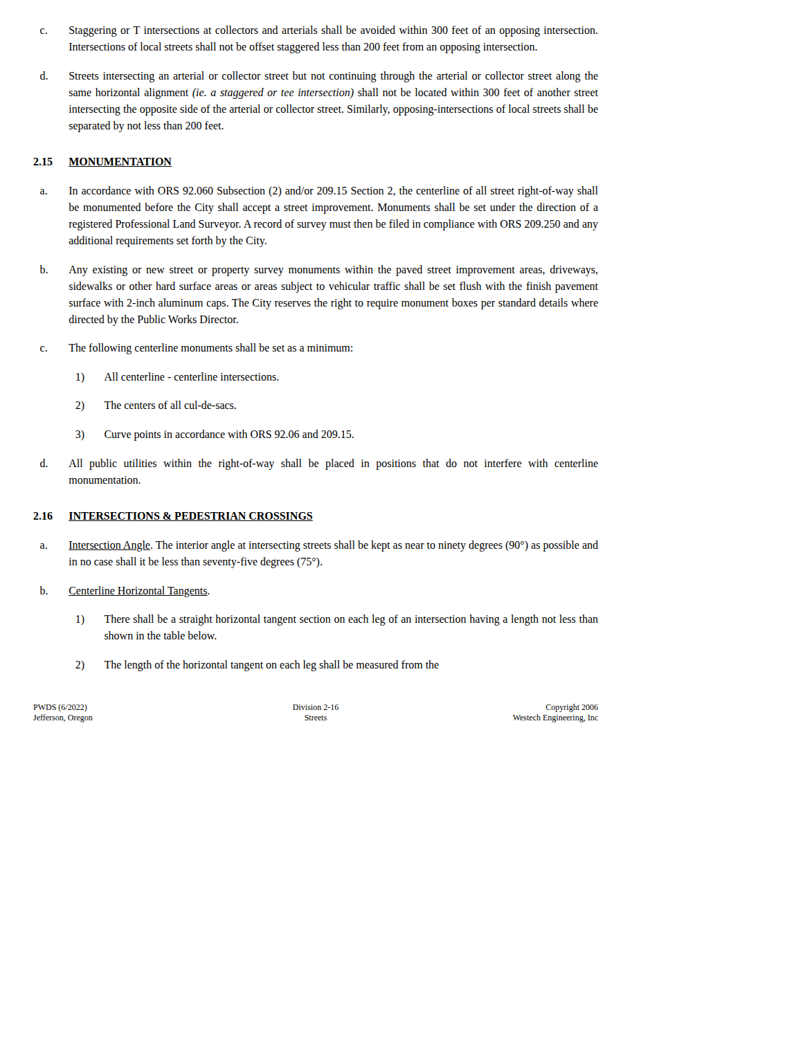c.
Staggering or T intersections at collectors and arterials shall be avoided within 300 feet of an opposing intersection. Intersections of local streets shall not be offset staggered less than 200 feet from an opposing intersection.
d.
Streets intersecting an arterial or collector street but not continuing through the arterial or collector street along the same horizontal alignment (ie. a staggered or tee intersection) shall not be located within 300 feet of another street intersecting the opposite side of the arterial or collector street. Similarly, opposing-intersections of local streets shall be separated by not less than 200 feet.
2.15 MONUMENTATION
a.
In accordance with ORS 92.060 Subsection (2) and/or 209.15 Section 2, the centerline of all street right-of-way shall be monumented before the City shall accept a street improvement. Monuments shall be set under the direction of a registered Professional Land Surveyor. A record of survey must then be filed in compliance with ORS 209.250 and any additional requirements set forth by the City.
b.
Any existing or new street or property survey monuments within the paved street improvement areas, driveways, sidewalks or other hard surface areas or areas subject to vehicular traffic shall be set flush with the finish pavement surface with 2-inch aluminum caps. The City reserves the right to require monument boxes per standard details where directed by the Public Works Director.
c.
The following centerline monuments shall be set as a minimum:
1)
All centerline - centerline intersections.
2)
The centers of all cul-de-sacs.
3)
Curve points in accordance with ORS 92.06 and 209.15.
d.
All public utilities within the right-of-way shall be placed in positions that do not interfere with centerline monumentation.
2.16 INTERSECTIONS & PEDESTRIAN CROSSINGS
a.
Intersection Angle. The interior angle at intersecting streets shall be kept as near to ninety degrees (90°) as possible and in no case shall it be less than seventy-five degrees (75°).
b.
Centerline Horizontal Tangents.
1)
There shall be a straight horizontal tangent section on each leg of an intersection having a length not less than shown in the table below.
2)
The length of the horizontal tangent on each leg shall be measured from the
PWDS (6/2022)
Jefferson, Oregon
Division 2-16
Streets
Copyright 2006
Westech Engineering, Inc